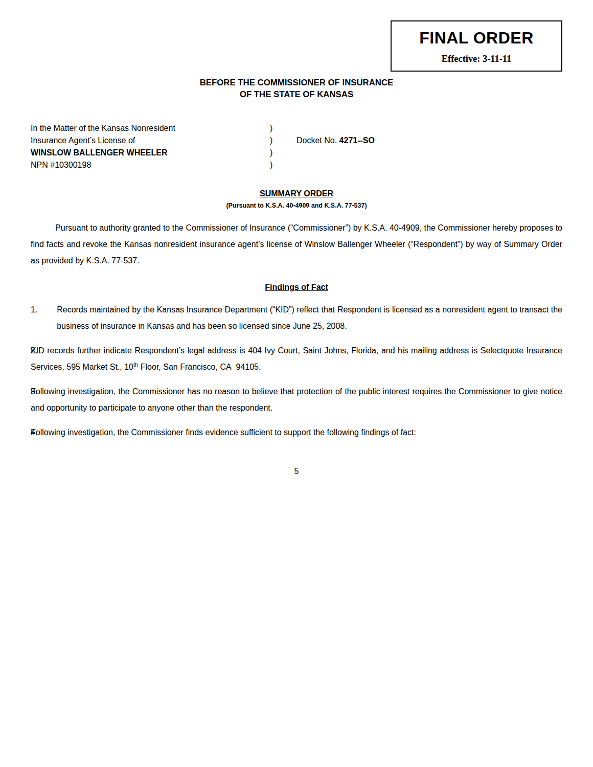FINAL ORDER
Effective: 3-11-11
BEFORE THE COMMISSIONER OF INSURANCE
OF THE STATE OF KANSAS
| In the Matter of the Kansas Nonresident | ) | |
| Insurance Agent’s License of | ) | Docket No. 4271--SO |
| WINSLOW BALLENGER WHEELER | ) | |
| NPN #10300198 | ) | |
SUMMARY ORDER
(Pursuant to K.S.A. 40-4909 and K.S.A. 77-537)
Pursuant to authority granted to the Commissioner of Insurance (“Commissioner”) by K.S.A. 40-4909, the Commissioner hereby proposes to find facts and revoke the Kansas nonresident insurance agent’s license of Winslow Ballenger Wheeler (“Respondent”) by way of Summary Order as provided by K.S.A. 77-537.
Findings of Fact
Records maintained by the Kansas Insurance Department (“KID”) reflect that Respondent is licensed as a nonresident agent to transact the business of insurance in Kansas and has been so licensed since June 25, 2008.
KID records further indicate Respondent’s legal address is 404 Ivy Court, Saint Johns, Florida, and his mailing address is Selectquote Insurance Services, 595 Market St., 10th Floor, San Francisco, CA 94105.
Following investigation, the Commissioner has no reason to believe that protection of the public interest requires the Commissioner to give notice and opportunity to participate to anyone other than the respondent.
Following investigation, the Commissioner finds evidence sufficient to support the following findings of fact:
5